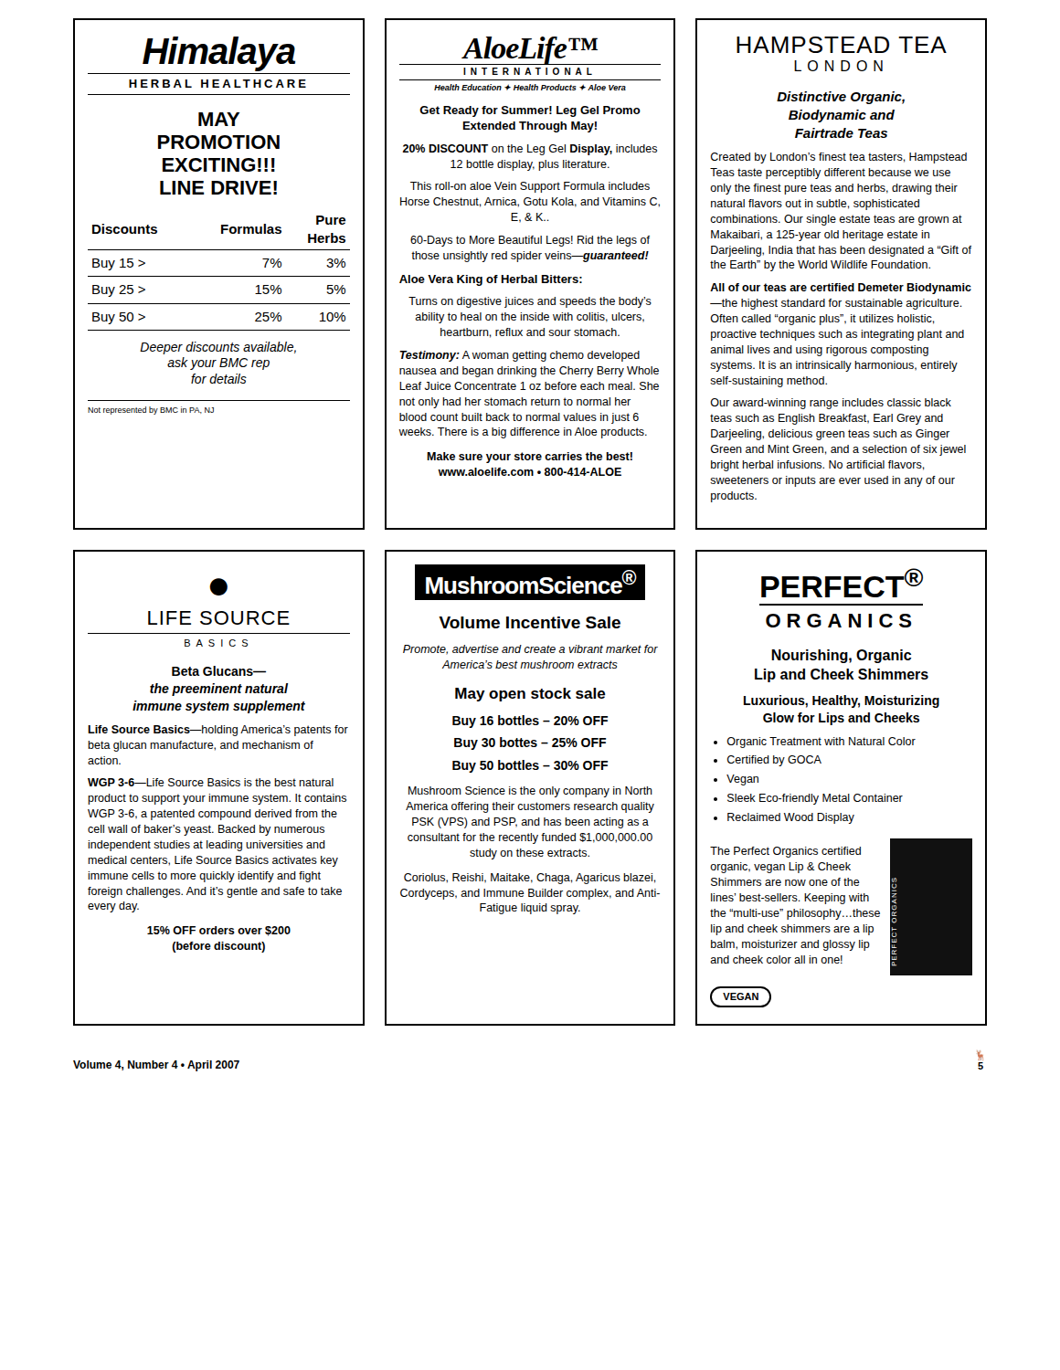Himalaya
HERBAL HEALTHCARE
MAY
PROMOTION
EXCITING!!!
LINE DRIVE!
| Discounts | Formulas | Pure Herbs |
| --- | --- | --- |
| Buy 15 > | 7% | 3% |
| Buy 25 > | 15% | 5% |
| Buy 50 > | 25% | 10% |
Deeper discounts available,
ask your BMC rep
for details
Not represented by BMC in PA, NJ
AloeLife™
INTERNATIONAL
Health Education ✦ Health Products ✦ Aloe Vera
Get Ready for Summer! Leg Gel Promo Extended Through May!
20% DISCOUNT on the Leg Gel Display, includes 12 bottle display, plus literature.
This roll-on aloe Vein Support Formula includes Horse Chestnut, Arnica, Gotu Kola, and Vitamins C, E, & K..
60-Days to More Beautiful Legs! Rid the legs of those unsightly red spider veins—guaranteed!
Aloe Vera King of Herbal Bitters:
Turns on digestive juices and speeds the body’s ability to heal on the inside with colitis, ulcers, heartburn, reflux and sour stomach.
Testimony: A woman getting chemo developed nausea and began drinking the Cherry Berry Whole Leaf Juice Concentrate 1 oz before each meal. She not only had her stomach return to normal her blood count built back to normal values in just 6 weeks. There is a big difference in Aloe products.
Make sure your store carries the best!
www.aloelife.com • 800-414-ALOE
HAMPSTEAD TEA
LONDON
Distinctive Organic,
Biodynamic and
Fairtrade Teas
Created by London’s finest tea tasters, Hampstead Teas taste perceptibly different because we use only the finest pure teas and herbs, drawing their natural flavors out in subtle, sophisticated combinations. Our single estate teas are grown at Makaibari, a 125-year old heritage estate in Darjeeling, India that has been designated a “Gift of the Earth” by the World Wildlife Foundation.
All of our teas are certified Demeter Biodynamic—the highest standard for sustainable agriculture. Often called “organic plus”, it utilizes holistic, proactive techniques such as integrating plant and animal lives and using rigorous composting systems. It is an intrinsically harmonious, entirely self-sustaining method.
Our award-winning range includes classic black teas such as English Breakfast, Earl Grey and Darjeeling, delicious green teas such as Ginger Green and Mint Green, and a selection of six jewel bright herbal infusions. No artificial flavors, sweeteners or inputs are ever used in any of our products.
●
LIFE SOURCE
BASICS
Beta Glucans—
the preeminent natural
immune system supplement
Life Source Basics—holding America’s patents for beta glucan manufacture, and mechanism of action.
WGP 3-6—Life Source Basics is the best natural product to support your immune system. It contains WGP 3-6, a patented compound derived from the cell wall of baker’s yeast. Backed by numerous independent studies at leading universities and medical centers, Life Source Basics activates key immune cells to more quickly identify and fight foreign challenges. And it’s gentle and safe to take every day.
15% OFF orders over $200
(before discount)
MushroomScience®
Volume Incentive Sale
Promote, advertise and create a vibrant market for America’s best mushroom extracts
May open stock sale
Buy 16 bottles – 20% OFF
Buy 30 bottes – 25% OFF
Buy 50 bottles – 30% OFF
Mushroom Science is the only company in North America offering their customers research quality PSK (VPS) and PSP, and has been acting as a consultant for the recently funded $1,000,000.00 study on these extracts.
Coriolus, Reishi, Maitake, Chaga, Agaricus blazei, Cordyceps, and Immune Builder complex, and Anti-Fatigue liquid spray.
PERFECT®
ORGANICS
Nourishing, Organic
Lip and Cheek Shimmers
Luxurious, Healthy, Moisturizing
Glow for Lips and Cheeks
Organic Treatment with Natural Color
Certified by GOCA
Vegan
Sleek Eco-friendly Metal Container
Reclaimed Wood Display
PERFECT ORGANICS
The Perfect Organics certified organic, vegan Lip & Cheek Shimmers are now one of the lines’ best-sellers. Keeping with the “multi-use” philosophy…these lip and cheek shimmers are a lip balm, moisturizer and glossy lip and cheek color all in one!
VEGAN
Volume 4, Number 4 • April 2007
🦌
5